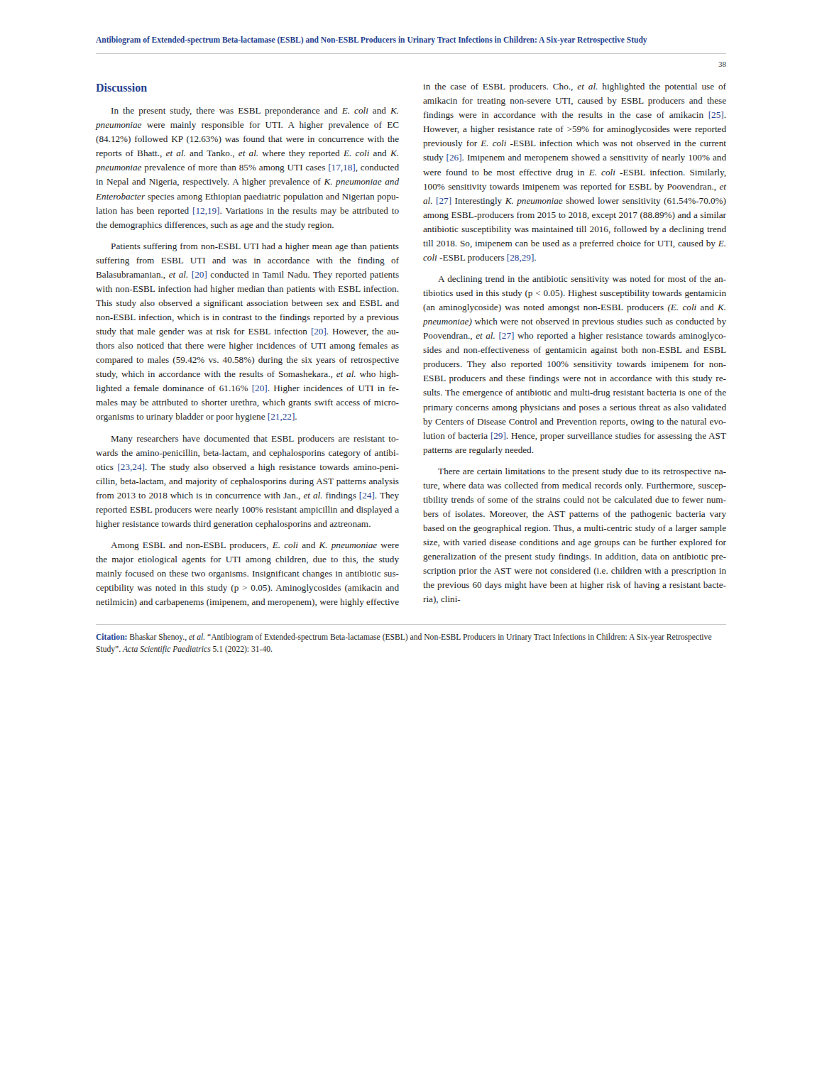Antibiogram of Extended-spectrum Beta-lactamase (ESBL) and Non-ESBL Producers in Urinary Tract Infections in Children: A Six-year Retrospective Study
38
Discussion
In the present study, there was ESBL preponderance and E. coli and K. pneumoniae were mainly responsible for UTI. A higher prevalence of EC (84.12%) followed KP (12.63%) was found that were in concurrence with the reports of Bhatt., et al. and Tanko., et al. where they reported E. coli and K. pneumoniae prevalence of more than 85% among UTI cases [17,18], conducted in Nepal and Nigeria, respectively. A higher prevalence of K. pneumoniae and Enterobacter species among Ethiopian paediatric population and Nigerian population has been reported [12,19]. Variations in the results may be attributed to the demographics differences, such as age and the study region.
Patients suffering from non-ESBL UTI had a higher mean age than patients suffering from ESBL UTI and was in accordance with the finding of Balasubramanian., et al. [20] conducted in Tamil Nadu. They reported patients with non-ESBL infection had higher median than patients with ESBL infection. This study also observed a significant association between sex and ESBL and non-ESBL infection, which is in contrast to the findings reported by a previous study that male gender was at risk for ESBL infection [20]. However, the authors also noticed that there were higher incidences of UTI among females as compared to males (59.42% vs. 40.58%) during the six years of retrospective study, which in accordance with the results of Somashekara., et al. who highlighted a female dominance of 61.16% [20]. Higher incidences of UTI in females may be attributed to shorter urethra, which grants swift access of microorganisms to urinary bladder or poor hygiene [21,22].
Many researchers have documented that ESBL producers are resistant towards the amino-penicillin, beta-lactam, and cephalosporins category of antibiotics [23,24]. The study also observed a high resistance towards amino-penicillin, beta-lactam, and majority of cephalosporins during AST patterns analysis from 2013 to 2018 which is in concurrence with Jan., et al. findings [24]. They reported ESBL producers were nearly 100% resistant ampicillin and displayed a higher resistance towards third generation cephalosporins and aztreonam.
Among ESBL and non-ESBL producers, E. coli and K. pneumoniae were the major etiological agents for UTI among children, due to this, the study mainly focused on these two organisms. Insignificant changes in antibiotic susceptibility was noted in this study (p > 0.05). Aminoglycosides (amikacin and netilmicin) and carbapenems (imipenem, and meropenem), were highly effective in the case of ESBL producers. Cho., et al. highlighted the potential use of amikacin for treating non-severe UTI, caused by ESBL producers and these findings were in accordance with the results in the case of amikacin [25]. However, a higher resistance rate of >59% for aminoglycosides were reported previously for E. coli -ESBL infection which was not observed in the current study [26]. Imipenem and meropenem showed a sensitivity of nearly 100% and were found to be most effective drug in E. coli -ESBL infection. Similarly, 100% sensitivity towards imipenem was reported for ESBL by Poovendran., et al. [27] Interestingly K. pneumoniae showed lower sensitivity (61.54%-70.0%) among ESBL-producers from 2015 to 2018, except 2017 (88.89%) and a similar antibiotic susceptibility was maintained till 2016, followed by a declining trend till 2018. So, imipenem can be used as a preferred choice for UTI, caused by E. coli -ESBL producers [28,29].
A declining trend in the antibiotic sensitivity was noted for most of the antibiotics used in this study (p < 0.05). Highest susceptibility towards gentamicin (an aminoglycoside) was noted amongst non-ESBL producers (E. coli and K. pneumoniae) which were not observed in previous studies such as conducted by Poovendran., et al. [27] who reported a higher resistance towards aminoglycosides and non-effectiveness of gentamicin against both non-ESBL and ESBL producers. They also reported 100% sensitivity towards imipenem for non-ESBL producers and these findings were not in accordance with this study results. The emergence of antibiotic and multi-drug resistant bacteria is one of the primary concerns among physicians and poses a serious threat as also validated by Centers of Disease Control and Prevention reports, owing to the natural evolution of bacteria [29]. Hence, proper surveillance studies for assessing the AST patterns are regularly needed.
There are certain limitations to the present study due to its retrospective nature, where data was collected from medical records only. Furthermore, susceptibility trends of some of the strains could not be calculated due to fewer numbers of isolates. Moreover, the AST patterns of the pathogenic bacteria vary based on the geographical region. Thus, a multi-centric study of a larger sample size, with varied disease conditions and age groups can be further explored for generalization of the present study findings. In addition, data on antibiotic prescription prior the AST were not considered (i.e. children with a prescription in the previous 60 days might have been at higher risk of having a resistant bacteria), clini-
Citation: Bhaskar Shenoy., et al. “Antibiogram of Extended-spectrum Beta-lactamase (ESBL) and Non-ESBL Producers in Urinary Tract Infections in Children: A Six-year Retrospective Study”. Acta Scientific Paediatrics 5.1 (2022): 31-40.